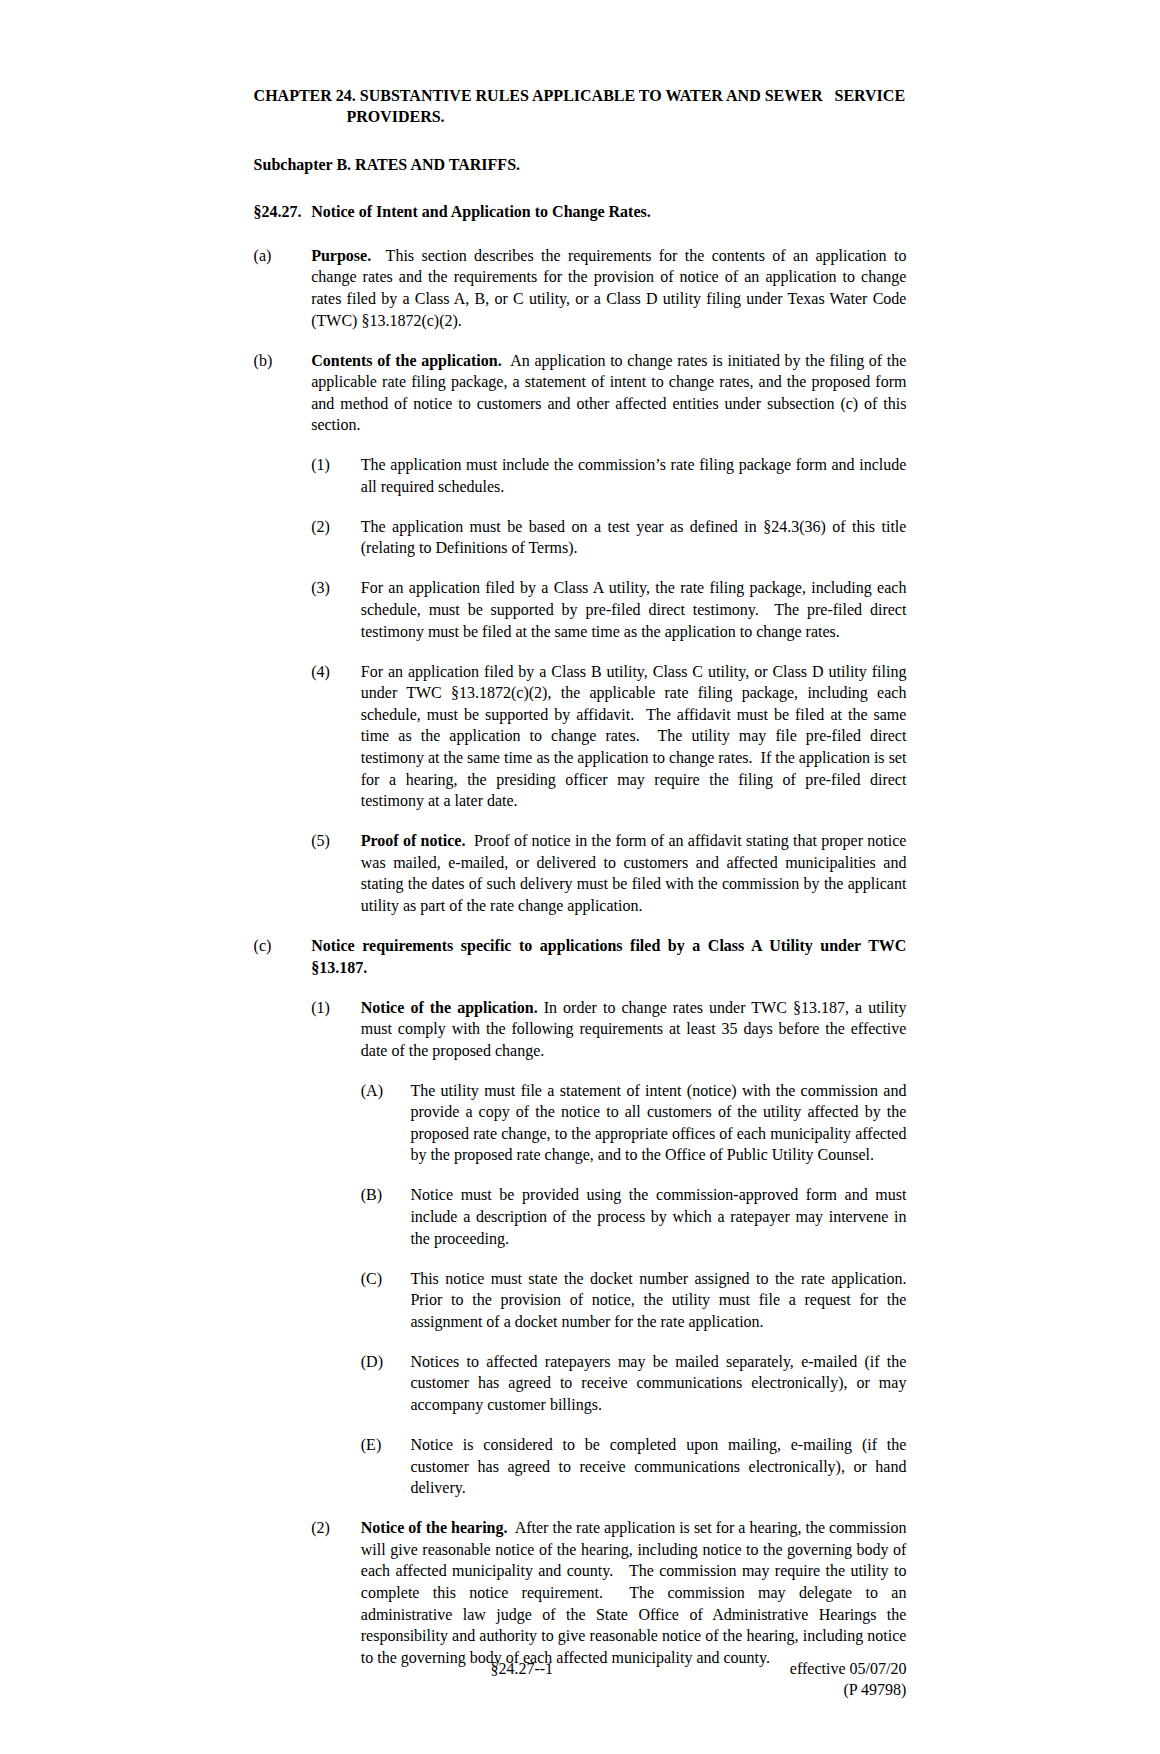CHAPTER 24. SUBSTANTIVE RULES APPLICABLE TO WATER AND SEWER SERVICE PROVIDERS.
Subchapter B. RATES AND TARIFFS.
§24.27. Notice of Intent and Application to Change Rates.
(a)
Purpose. This section describes the requirements for the contents of an application to change rates and the requirements for the provision of notice of an application to change rates filed by a Class A, B, or C utility, or a Class D utility filing under Texas Water Code (TWC) §13.1872(c)(2).
(b)
Contents of the application. An application to change rates is initiated by the filing of the applicable rate filing package, a statement of intent to change rates, and the proposed form and method of notice to customers and other affected entities under subsection (c) of this section.
(1)
The application must include the commission’s rate filing package form and include all required schedules.
(2)
The application must be based on a test year as defined in §24.3(36) of this title (relating to Definitions of Terms).
(3)
For an application filed by a Class A utility, the rate filing package, including each schedule, must be supported by pre-filed direct testimony. The pre-filed direct testimony must be filed at the same time as the application to change rates.
(4)
For an application filed by a Class B utility, Class C utility, or Class D utility filing under TWC §13.1872(c)(2), the applicable rate filing package, including each schedule, must be supported by affidavit. The affidavit must be filed at the same time as the application to change rates. The utility may file pre-filed direct testimony at the same time as the application to change rates. If the application is set for a hearing, the presiding officer may require the filing of pre-filed direct testimony at a later date.
(5)
Proof of notice. Proof of notice in the form of an affidavit stating that proper notice was mailed, e-mailed, or delivered to customers and affected municipalities and stating the dates of such delivery must be filed with the commission by the applicant utility as part of the rate change application.
(c)
Notice requirements specific to applications filed by a Class A Utility under TWC §13.187.
(1)
Notice of the application. In order to change rates under TWC §13.187, a utility must comply with the following requirements at least 35 days before the effective date of the proposed change.
(A)
The utility must file a statement of intent (notice) with the commission and provide a copy of the notice to all customers of the utility affected by the proposed rate change, to the appropriate offices of each municipality affected by the proposed rate change, and to the Office of Public Utility Counsel.
(B)
Notice must be provided using the commission-approved form and must include a description of the process by which a ratepayer may intervene in the proceeding.
(C)
This notice must state the docket number assigned to the rate application. Prior to the provision of notice, the utility must file a request for the assignment of a docket number for the rate application.
(D)
Notices to affected ratepayers may be mailed separately, e-mailed (if the customer has agreed to receive communications electronically), or may accompany customer billings.
(E)
Notice is considered to be completed upon mailing, e-mailing (if the customer has agreed to receive communications electronically), or hand delivery.
(2)
Notice of the hearing. After the rate application is set for a hearing, the commission will give reasonable notice of the hearing, including notice to the governing body of each affected municipality and county. The commission may require the utility to complete this notice requirement. The commission may delegate to an administrative law judge of the State Office of Administrative Hearings the responsibility and authority to give reasonable notice of the hearing, including notice to the governing body of each affected municipality and county.
§24.27--1
effective 05/07/20
(P 49798)